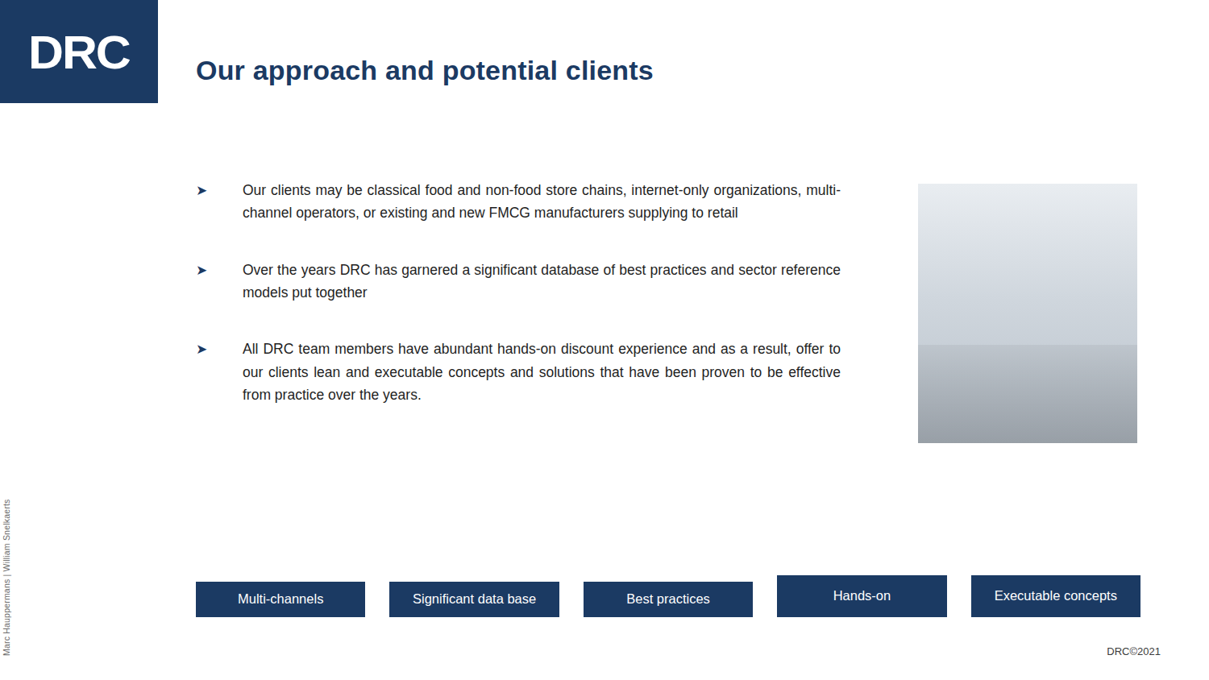DRC
Our approach and potential clients
➤
Our clients may be classical food and non-food store chains, internet-only organizations, multi-channel operators, or existing and new FMCG manufacturers supplying to retail
➤
Over the years DRC has garnered a significant database of best practices and sector reference models put together
➤
All DRC team members have abundant hands-on discount experience and as a result, offer to our clients lean and executable concepts and solutions that have been proven to be effective from practice over the years.
Multi-channels
Significant data base
Best practices
Hands-on
Executable concepts
DRC©2021
Marc Hauppermans | William Snelkaerts